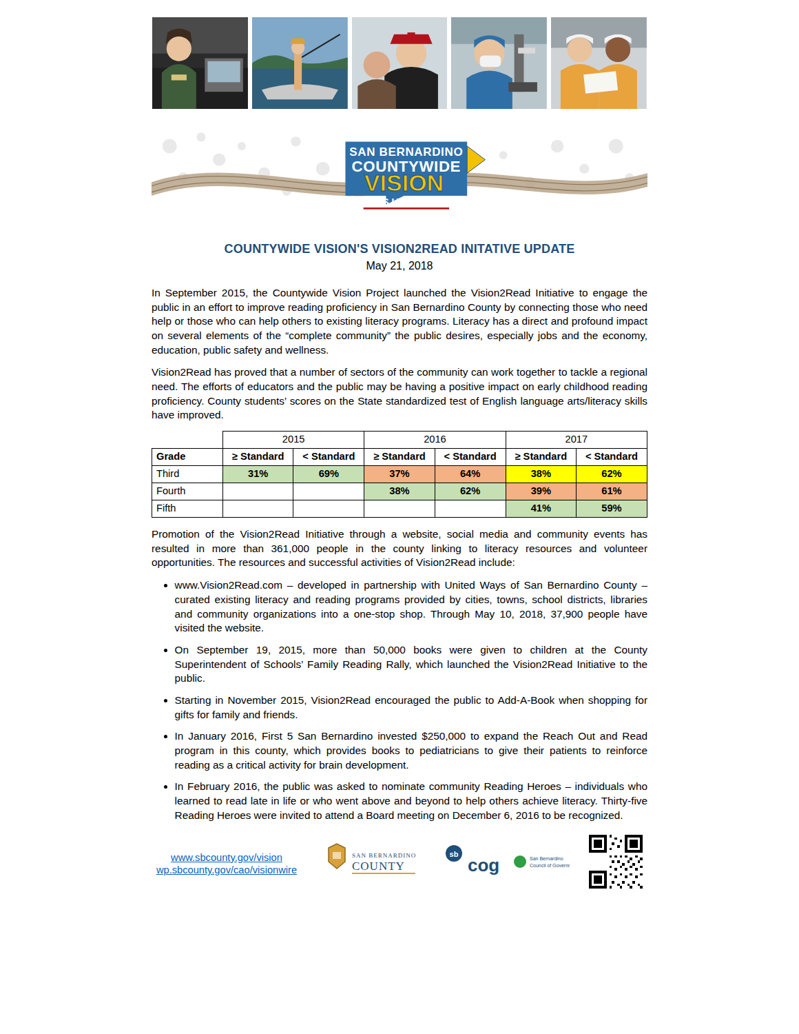SAN BERNARDINO COUNTYWIDE VISION IT'S UP TO US!
COUNTYWIDE VISION'S VISION2READ INITATIVE UPDATE
May 21, 2018
In September 2015, the Countywide Vision Project launched the Vision2Read Initiative to engage the public in an effort to improve reading proficiency in San Bernardino County by connecting those who need help or those who can help others to existing literacy programs. Literacy has a direct and profound impact on several elements of the “complete community” the public desires, especially jobs and the economy, education, public safety and wellness.
Vision2Read has proved that a number of sectors of the community can work together to tackle a regional need. The efforts of educators and the public may be having a positive impact on early childhood reading proficiency. County students’ scores on the State standardized test of English language arts/literacy skills have improved.
| | 2015 | 2016 | 2017 |
| --- | --- | --- | --- |
| Grade | ≥ Standard | < Standard | ≥ Standard | < Standard | ≥ Standard | < Standard |
| Third | 31% | 69% | 37% | 64% | 38% | 62% |
| Fourth | | | 38% | 62% | 39% | 61% |
| Fifth | | | | | 41% | 59% |
Promotion of the Vision2Read Initiative through a website, social media and community events has resulted in more than 361,000 people in the county linking to literacy resources and volunteer opportunities. The resources and successful activities of Vision2Read include:
www.Vision2Read.com – developed in partnership with United Ways of San Bernardino County – curated existing literacy and reading programs provided by cities, towns, school districts, libraries and community organizations into a one-stop shop. Through May 10, 2018, 37,900 people have visited the website.
On September 19, 2015, more than 50,000 books were given to children at the County Superintendent of Schools’ Family Reading Rally, which launched the Vision2Read Initiative to the public.
Starting in November 2015, Vision2Read encouraged the public to Add-A-Book when shopping for gifts for family and friends.
In January 2016, First 5 San Bernardino invested $250,000 to expand the Reach Out and Read program in this county, which provides books to pediatricians to give their patients to reinforce reading as a critical activity for brain development.
In February 2016, the public was asked to nominate community Reading Heroes – individuals who learned to read late in life or who went above and beyond to help others achieve literacy. Thirty-five Reading Heroes were invited to attend a Board meeting on December 6, 2016 to be recognized.
www.sbcounty.gov/vision
wp.sbcounty.gov/cao/visionwire
SAN BERNARDINO COUNTY
sb cog San Bernardino Council of Governments